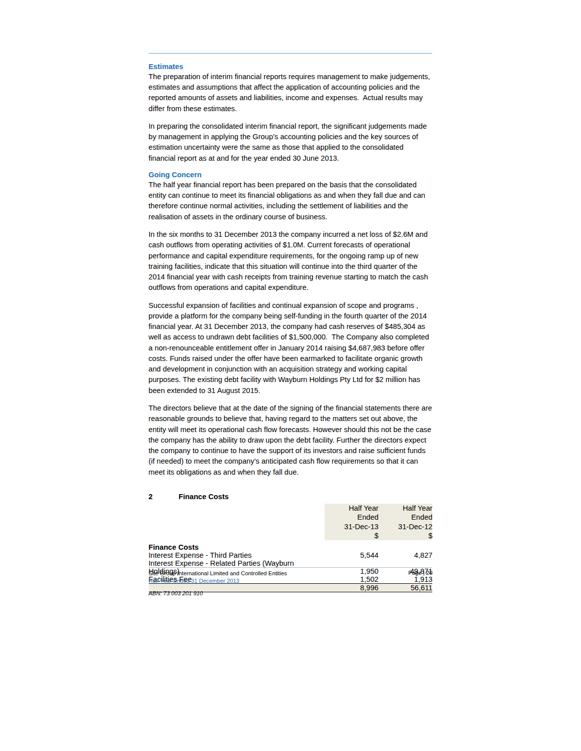Estimates
The preparation of interim financial reports requires management to make judgements, estimates and assumptions that affect the application of accounting policies and the reported amounts of assets and liabilities, income and expenses. Actual results may differ from these estimates.
In preparing the consolidated interim financial report, the significant judgements made by management in applying the Group’s accounting policies and the key sources of estimation uncertainty were the same as those that applied to the consolidated financial report as at and for the year ended 30 June 2013.
Going Concern
The half year financial report has been prepared on the basis that the consolidated entity can continue to meet its financial obligations as and when they fall due and can therefore continue normal activities, including the settlement of liabilities and the realisation of assets in the ordinary course of business.
In the six months to 31 December 2013 the company incurred a net loss of $2.6M and cash outflows from operating activities of $1.0M. Current forecasts of operational performance and capital expenditure requirements, for the ongoing ramp up of new training facilities, indicate that this situation will continue into the third quarter of the 2014 financial year with cash receipts from training revenue starting to match the cash outflows from operations and capital expenditure.
Successful expansion of facilities and continual expansion of scope and programs , provide a platform for the company being self-funding in the fourth quarter of the 2014 financial year. At 31 December 2013, the company had cash reserves of $485,304 as well as access to undrawn debt facilities of $1,500,000. The Company also completed a non-renounceable entitlement offer in January 2014 raising $4,687,983 before offer costs. Funds raised under the offer have been earmarked to facilitate organic growth and development in conjunction with an acquisition strategy and working capital purposes. The existing debt facility with Wayburn Holdings Pty Ltd for $2 million has been extended to 31 August 2015.
The directors believe that at the date of the signing of the financial statements there are reasonable grounds to believe that, having regard to the matters set out above, the entity will meet its operational cash flow forecasts. However should this not be the case the company has the ability to draw upon the debt facility. Further the directors expect the company to continue to have the support of its investors and raise sufficient funds (if needed) to meet the company’s anticipated cash flow requirements so that it can meet its obligations as and when they fall due.
2 Finance Costs
| | Half Year Ended 31-Dec-13 $ | Half Year Ended 31-Dec-12 $ |
| Finance Costs | | |
| Interest Expense - Third Parties | 5,544 | 4,827 |
| Interest Expense - Related Parties (Wayburn Holdings) | 1,950 | 49,871 |
| Facilities Fee | 1,502 | 1,913 |
| | 8,996 | 56,611 |
Site Group International Limited and Controlled Entities
Half Year Ended 31 December 2013
Page | 20
ABN: 73 003 201 910